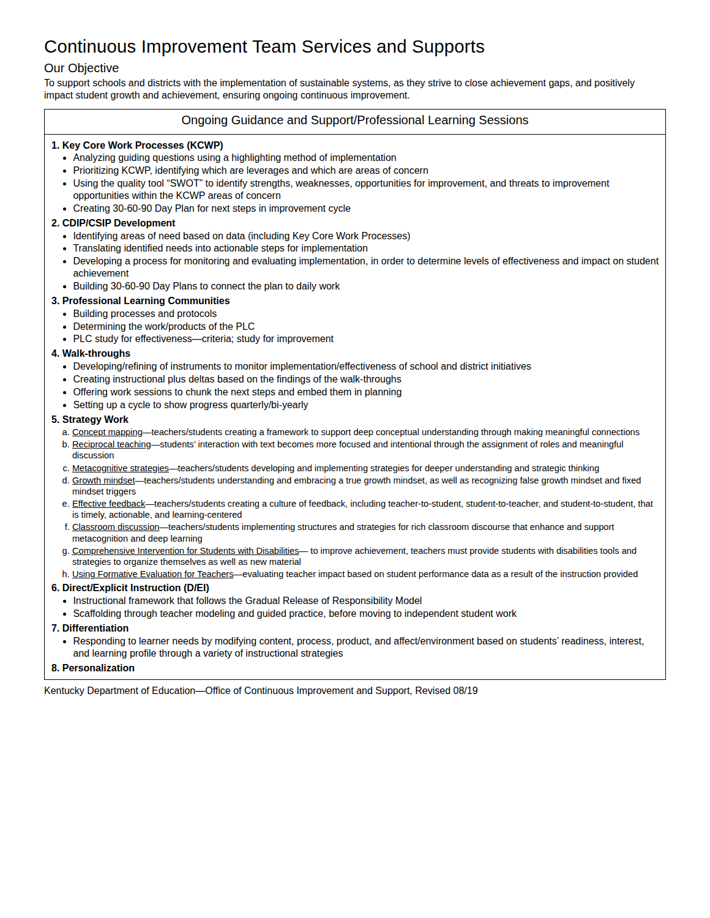Continuous Improvement Team Services and Supports
Our Objective
To support schools and districts with the implementation of sustainable systems, as they strive to close achievement gaps, and positively impact student growth and achievement, ensuring ongoing continuous improvement.
| Ongoing Guidance and Support/Professional Learning Sessions |
| Key Core Work Processes (KCWP) Analyzing guiding questions using a highlighting method of implementation Prioritizing KCWP, identifying which are leverages and which are areas of concern Using the quality tool “SWOT” to identify strengths, weaknesses, opportunities for improvement, and threats to improvement opportunities within the KCWP areas of concern Creating 30-60-90 Day Plan for next steps in improvement cycle CDIP/CSIP Development Identifying areas of need based on data (including Key Core Work Processes) Translating identified needs into actionable steps for implementation Developing a process for monitoring and evaluating implementation, in order to determine levels of effectiveness and impact on student achievement Building 30-60-90 Day Plans to connect the plan to daily work Professional Learning Communities Building processes and protocols Determining the work/products of the PLC PLC study for effectiveness—criteria; study for improvement Walk-throughs Developing/refining of instruments to monitor implementation/effectiveness of school and district initiatives Creating instructional plus deltas based on the findings of the walk-throughs Offering work sessions to chunk the next steps and embed them in planning Setting up a cycle to show progress quarterly/bi-yearly Strategy Work Concept mapping —teachers/students creating a framework to support deep conceptual understanding through making meaningful connections Reciprocal teaching —students’ interaction with text becomes more focused and intentional through the assignment of roles and meaningful discussion Metacognitive strategies —teachers/students developing and implementing strategies for deeper understanding and strategic thinking Growth mindset —teachers/students understanding and embracing a true growth mindset, as well as recognizing false growth mindset and fixed mindset triggers Effective feedback —teachers/students creating a culture of feedback, including teacher-to-student, student-to-teacher, and student-to-student, that is timely, actionable, and learning-centered Classroom discussion —teachers/students implementing structures and strategies for rich classroom discourse that enhance and support metacognition and deep learning Comprehensive Intervention for Students with Disabilities — to improve achievement, teachers must provide students with disabilities tools and strategies to organize themselves as well as new material Using Formative Evaluation for Teachers —evaluating teacher impact based on student performance data as a result of the instruction provided Direct/Explicit Instruction (D/EI) Instructional framework that follows the Gradual Release of Responsibility Model Scaffolding through teacher modeling and guided practice, before moving to independent student work Differentiation Responding to learner needs by modifying content, process, product, and affect/environment based on students’ readiness, interest, and learning profile through a variety of instructional strategies Personalization |
Kentucky Department of Education—Office of Continuous Improvement and Support, Revised 08/19